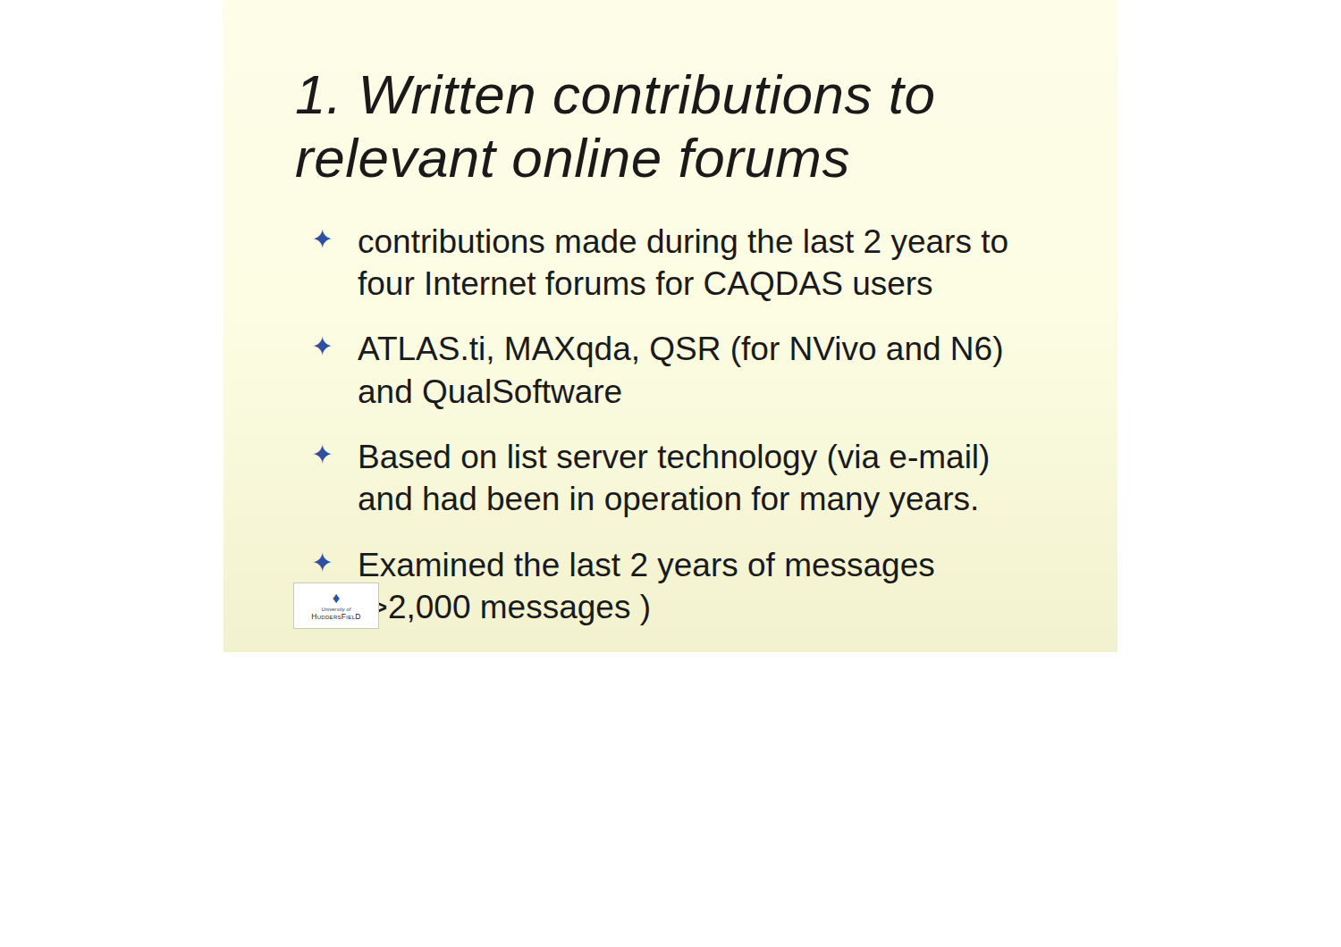1. Written contributions to relevant online forums
contributions made during the last 2 years to four Internet forums for CAQDAS users
ATLAS.ti, MAXqda, QSR (for NVivo and N6) and QualSoftware
Based on list server technology (via e-mail) and had been in operation for many years.
Examined the last 2 years of messages (>2,000 messages )
♦
University of
Huddersfield